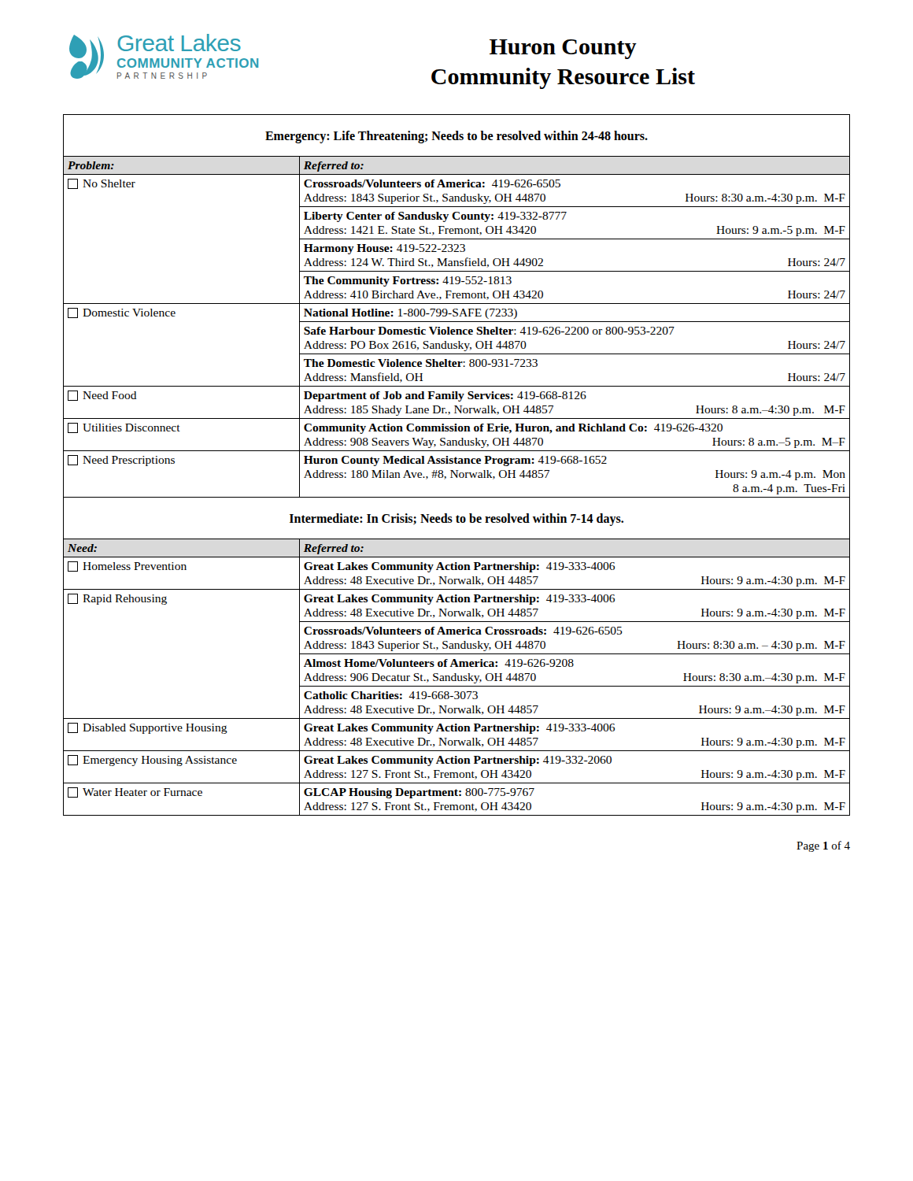Great Lakes COMMUNITY ACTION PARTNERSHIP
Huron County
Community Resource List
| Emergency: Life Threatening; Needs to be resolved within 24-48 hours. |
| Problem: | Referred to: |
| No Shelter | Crossroads/Volunteers of America: 419-626-6505 Address: 1843 Superior St., Sandusky, OH 44870 Hours: 8:30 a.m.-4:30 p.m. M-F Liberty Center of Sandusky County: 419-332-8777 Address: 1421 E. State St., Fremont, OH 43420 Hours: 9 a.m.-5 p.m. M-F Harmony House: 419-522-2323 Address: 124 W. Third St., Mansfield, OH 44902 Hours: 24/7 The Community Fortress: 419-552-1813 Address: 410 Birchard Ave., Fremont, OH 43420 Hours: 24/7 |
| Domestic Violence | National Hotline: 1-800-799-SAFE (7233) Safe Harbour Domestic Violence Shelter : 419-626-2200 or 800-953-2207 Address: PO Box 2616, Sandusky, OH 44870 Hours: 24/7 The Domestic Violence Shelter : 800-931-7233 Address: Mansfield, OH Hours: 24/7 |
| Need Food | Department of Job and Family Services: 419-668-8126 Address: 185 Shady Lane Dr., Norwalk, OH 44857 Hours: 8 a.m.–4:30 p.m. M-F |
| Utilities Disconnect | Community Action Commission of Erie, Huron, and Richland Co: 419-626-4320 Address: 908 Seavers Way, Sandusky, OH 44870 Hours: 8 a.m.–5 p.m. M–F |
| Need Prescriptions | Huron County Medical Assistance Program: 419-668-1652 Address: 180 Milan Ave., #8, Norwalk, OH 44857 Hours: 9 a.m.-4 p.m. Mon 8 a.m.-4 p.m. Tues-Fri |
| Intermediate: In Crisis; Needs to be resolved within 7-14 days. |
| Need: | Referred to: |
| Homeless Prevention | Great Lakes Community Action Partnership: 419-333-4006 Address: 48 Executive Dr., Norwalk, OH 44857 Hours: 9 a.m.-4:30 p.m. M-F |
| Rapid Rehousing | Great Lakes Community Action Partnership: 419-333-4006 Address: 48 Executive Dr., Norwalk, OH 44857 Hours: 9 a.m.-4:30 p.m. M-F Crossroads/Volunteers of America Crossroads: 419-626-6505 Address: 1843 Superior St., Sandusky, OH 44870 Hours: 8:30 a.m. – 4:30 p.m. M-F Almost Home/Volunteers of America: 419-626-9208 Address: 906 Decatur St., Sandusky, OH 44870 Hours: 8:30 a.m.–4:30 p.m. M-F Catholic Charities: 419-668-3073 Address: 48 Executive Dr., Norwalk, OH 44857 Hours: 9 a.m.–4:30 p.m. M-F |
| Disabled Supportive Housing | Great Lakes Community Action Partnership: 419-333-4006 Address: 48 Executive Dr., Norwalk, OH 44857 Hours: 9 a.m.-4:30 p.m. M-F |
| Emergency Housing Assistance | Great Lakes Community Action Partnership: 419-332-2060 Address: 127 S. Front St., Fremont, OH 43420 Hours: 9 a.m.-4:30 p.m. M-F |
| Water Heater or Furnace | GLCAP Housing Department: 800-775-9767 Address: 127 S. Front St., Fremont, OH 43420 Hours: 9 a.m.-4:30 p.m. M-F |
Page 1 of 4